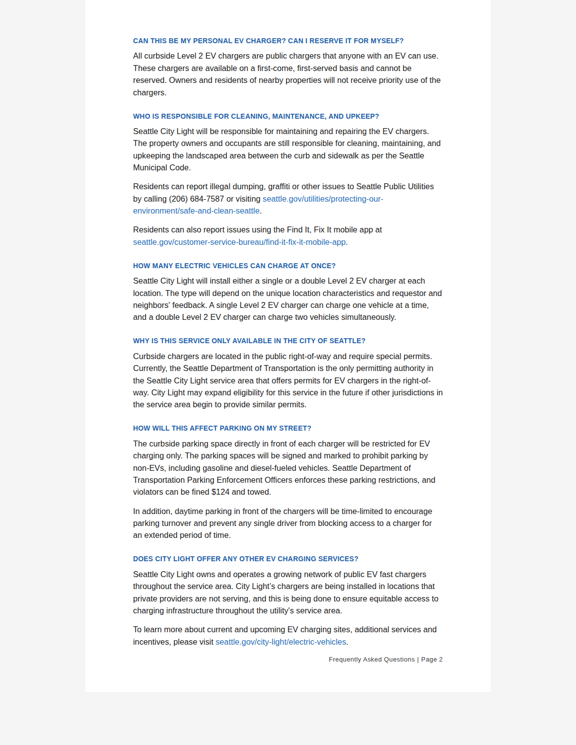Can this be my personal EV charger? Can I reserve it for myself?
All curbside Level 2 EV chargers are public chargers that anyone with an EV can use. These chargers are available on a first-come, first-served basis and cannot be reserved. Owners and residents of nearby properties will not receive priority use of the chargers.
Who is responsible for cleaning, maintenance, and upkeep?
Seattle City Light will be responsible for maintaining and repairing the EV chargers. The property owners and occupants are still responsible for cleaning, maintaining, and upkeeping the landscaped area between the curb and sidewalk as per the Seattle Municipal Code.
Residents can report illegal dumping, graffiti or other issues to Seattle Public Utilities by calling (206) 684-7587 or visiting seattle.gov/utilities/protecting-our-environment/safe-and-clean-seattle.
Residents can also report issues using the Find It, Fix It mobile app at seattle.gov/customer-service-bureau/find-it-fix-it-mobile-app.
How many electric vehicles can charge at once?
Seattle City Light will install either a single or a double Level 2 EV charger at each location. The type will depend on the unique location characteristics and requestor and neighbors' feedback. A single Level 2 EV charger can charge one vehicle at a time, and a double Level 2 EV charger can charge two vehicles simultaneously.
Why is this service only available in the City of Seattle?
Curbside chargers are located in the public right-of-way and require special permits. Currently, the Seattle Department of Transportation is the only permitting authority in the Seattle City Light service area that offers permits for EV chargers in the right-of-way. City Light may expand eligibility for this service in the future if other jurisdictions in the service area begin to provide similar permits.
How will this affect parking on my street?
The curbside parking space directly in front of each charger will be restricted for EV charging only. The parking spaces will be signed and marked to prohibit parking by non-EVs, including gasoline and diesel-fueled vehicles. Seattle Department of Transportation Parking Enforcement Officers enforces these parking restrictions, and violators can be fined $124 and towed.
In addition, daytime parking in front of the chargers will be time-limited to encourage parking turnover and prevent any single driver from blocking access to a charger for an extended period of time.
Does City Light offer any other EV charging services?
Seattle City Light owns and operates a growing network of public EV fast chargers throughout the service area. City Light’s chargers are being installed in locations that private providers are not serving, and this is being done to ensure equitable access to charging infrastructure throughout the utility's service area.
To learn more about current and upcoming EV charging sites, additional services and incentives, please visit seattle.gov/city-light/electric-vehicles.
Frequently Asked Questions|Page 2